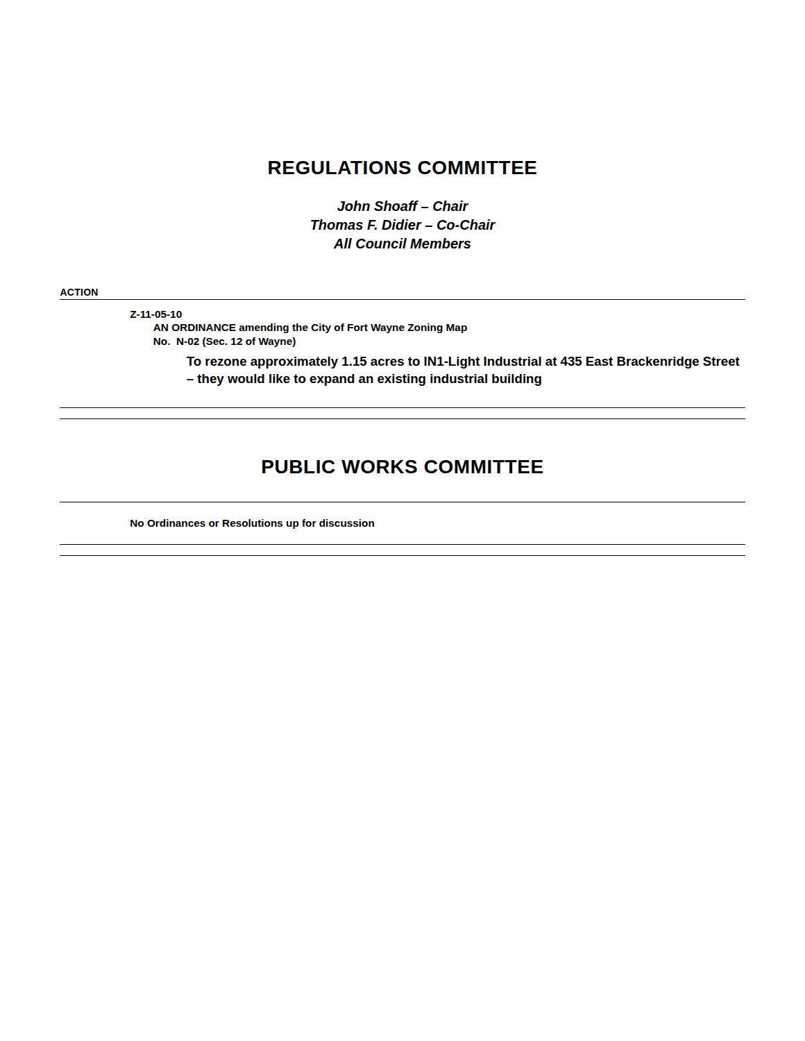REGULATIONS COMMITTEE
John Shoaff – Chair
Thomas F. Didier – Co-Chair
All Council Members
ACTION
Z-11-05-10
AN ORDINANCE amending the City of Fort Wayne Zoning Map
No. N-02 (Sec. 12 of Wayne)
To rezone approximately 1.15 acres to IN1-Light Industrial at 435 East Brackenridge Street – they would like to expand an existing industrial building
PUBLIC WORKS COMMITTEE
No Ordinances or Resolutions up for discussion